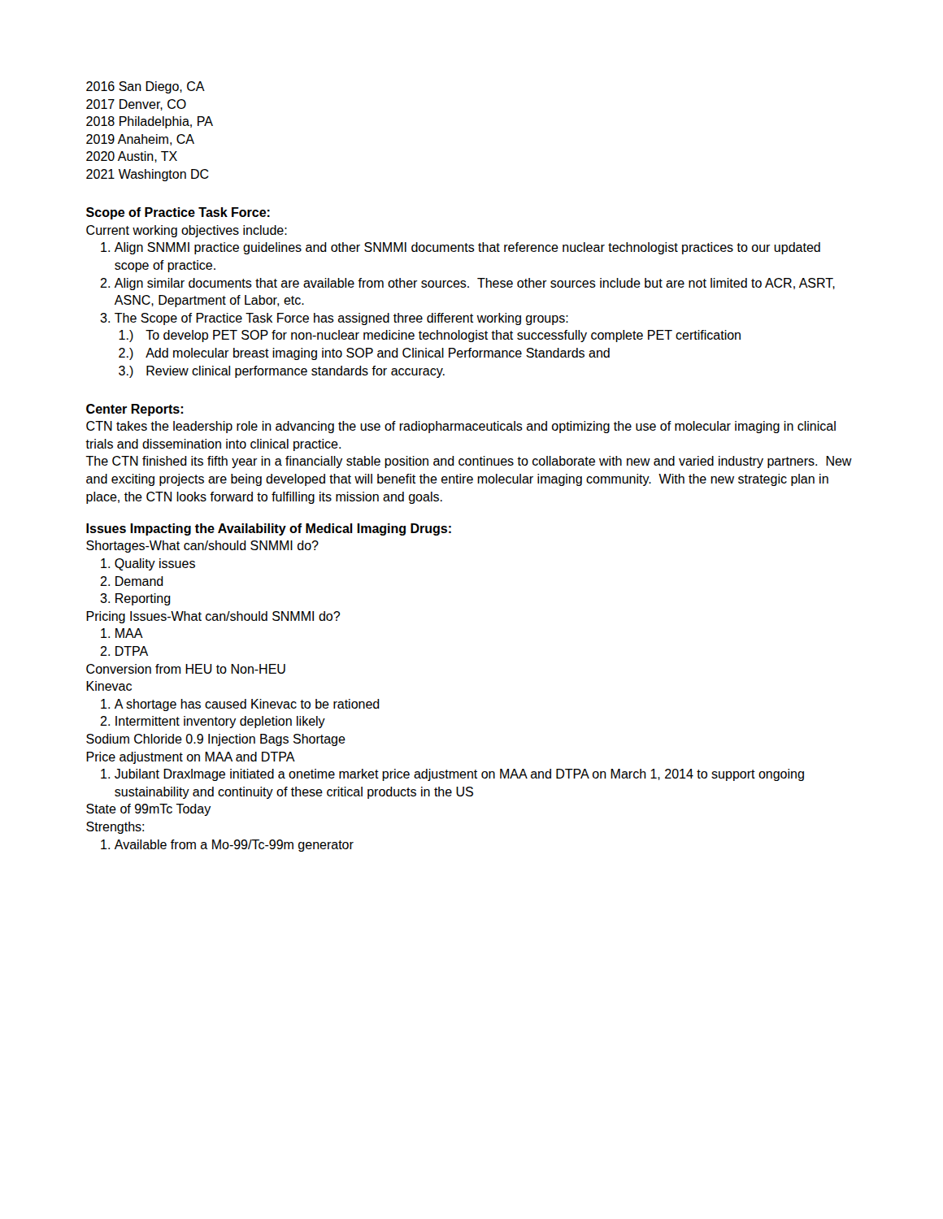2016 San Diego, CA
2017 Denver, CO
2018 Philadelphia, PA
2019 Anaheim, CA
2020 Austin, TX
2021 Washington DC
Scope of Practice Task Force:
Current working objectives include:
Align SNMMI practice guidelines and other SNMMI documents that reference nuclear technologist practices to our updated scope of practice.
Align similar documents that are available from other sources. These other sources include but are not limited to ACR, ASRT, ASNC, Department of Labor, etc.
The Scope of Practice Task Force has assigned three different working groups:
1.) To develop PET SOP for non-nuclear medicine technologist that successfully complete PET certification
2.) Add molecular breast imaging into SOP and Clinical Performance Standards and
3.) Review clinical performance standards for accuracy.
Center Reports:
CTN takes the leadership role in advancing the use of radiopharmaceuticals and optimizing the use of molecular imaging in clinical trials and dissemination into clinical practice.
The CTN finished its fifth year in a financially stable position and continues to collaborate with new and varied industry partners. New and exciting projects are being developed that will benefit the entire molecular imaging community. With the new strategic plan in place, the CTN looks forward to fulfilling its mission and goals.
Issues Impacting the Availability of Medical Imaging Drugs:
Shortages-What can/should SNMMI do?
Quality issues
Demand
Reporting
Pricing Issues-What can/should SNMMI do?
MAA
DTPA
Conversion from HEU to Non-HEU
Kinevac
A shortage has caused Kinevac to be rationed
Intermittent inventory depletion likely
Sodium Chloride 0.9 Injection Bags Shortage
Price adjustment on MAA and DTPA
Jubilant Draxlmage initiated a onetime market price adjustment on MAA and DTPA on March 1, 2014 to support ongoing sustainability and continuity of these critical products in the US
State of 99mTc Today
Strengths:
Available from a Mo-99/Tc-99m generator